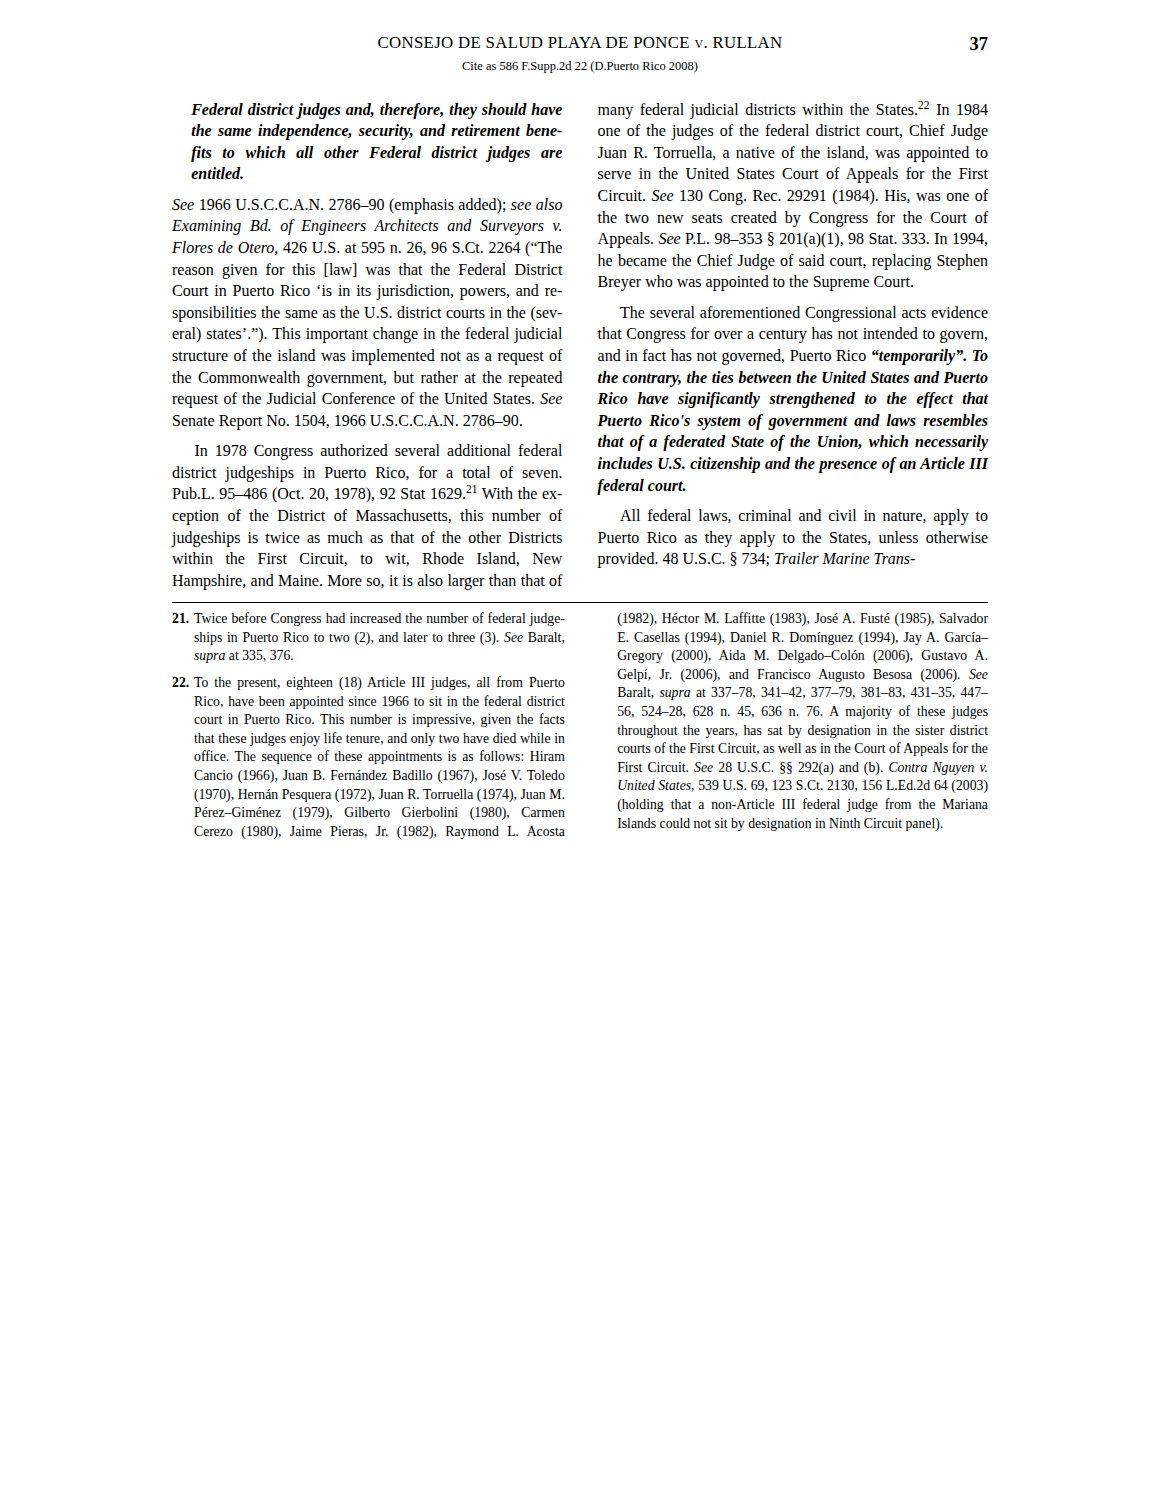37
CONSEJO DE SALUD PLAYA DE PONCE v. RULLAN
Cite as 586 F.Supp.2d 22 (D.Puerto Rico 2008)
Federal district judges and, therefore, they should have the same independence, security, and retirement benefits to which all other Federal district judges are entitled.
See 1966 U.S.C.C.A.N. 2786–90 (emphasis added); see also Examining Bd. of Engineers Architects and Surveyors v. Flores de Otero, 426 U.S. at 595 n. 26, 96 S.Ct. 2264 (“The reason given for this [law] was that the Federal District Court in Puerto Rico ‘is in its jurisdiction, powers, and responsibilities the same as the U.S. district courts in the (several) states’.”). This important change in the federal judicial structure of the island was implemented not as a request of the Commonwealth government, but rather at the repeated request of the Judicial Conference of the United States. See Senate Report No. 1504, 1966 U.S.C.C.A.N. 2786–90.
In 1978 Congress authorized several additional federal district judgeships in Puerto Rico, for a total of seven. Pub.L. 95–486 (Oct. 20, 1978), 92 Stat 1629.21 With the exception of the District of Massachusetts, this number of judgeships is twice as much as that of the other Districts within the First Circuit, to wit, Rhode Island, New Hampshire, and Maine. More so, it is also larger than that of many federal judicial districts within the States.22 In 1984 one of the judges of the federal district court, Chief Judge Juan R. Torruella, a native of the island, was appointed to serve in the United States Court of Appeals for the First Circuit. See 130 Cong. Rec. 29291 (1984). His, was one of the two new seats created by Congress for the Court of Appeals. See P.L. 98–353 § 201(a)(1), 98 Stat. 333. In 1994, he became the Chief Judge of said court, replacing Stephen Breyer who was appointed to the Supreme Court.
The several aforementioned Congressional acts evidence that Congress for over a century has not intended to govern, and in fact has not governed, Puerto Rico “temporarily”. To the contrary, the ties between the United States and Puerto Rico have significantly strengthened to the effect that Puerto Rico's system of government and laws resembles that of a federated State of the Union, which necessarily includes U.S. citizenship and the presence of an Article III federal court.
All federal laws, criminal and civil in nature, apply to Puerto Rico as they apply to the States, unless otherwise provided. 48 U.S.C. § 734; Trailer Marine Trans-
21. Twice before Congress had increased the number of federal judgeships in Puerto Rico to two (2), and later to three (3). See Baralt, supra at 335, 376.
22. To the present, eighteen (18) Article III judges, all from Puerto Rico, have been appointed since 1966 to sit in the federal district court in Puerto Rico. This number is impressive, given the facts that these judges enjoy life tenure, and only two have died while in office. The sequence of these appointments is as follows: Hiram Cancio (1966), Juan B. Fernández Badillo (1967), José V. Toledo (1970), Hernán Pesquera (1972), Juan R. Torruella (1974), Juan M. Pérez–Giménez (1979), Gilberto Gierbolini (1980), Carmen Cerezo (1980), Jaime Pieras, Jr. (1982), Raymond L. Acosta (1982), Héctor M. Laffitte (1983), José A. Fusté (1985), Salvador E. Casellas (1994), Daniel R. Domínguez (1994), Jay A. García–Gregory (2000), Aida M. Delgado–Colón (2006), Gustavo A. Gelpí, Jr. (2006), and Francisco Augusto Besosa (2006). See Baralt, supra at 337–78, 341–42, 377–79, 381–83, 431–35, 447–56, 524–28, 628 n. 45, 636 n. 76. A majority of these judges throughout the years, has sat by designation in the sister district courts of the First Circuit, as well as in the Court of Appeals for the First Circuit. See 28 U.S.C. §§ 292(a) and (b). Contra Nguyen v. United States, 539 U.S. 69, 123 S.Ct. 2130, 156 L.Ed.2d 64 (2003) (holding that a non-Article III federal judge from the Mariana Islands could not sit by designation in Ninth Circuit panel).